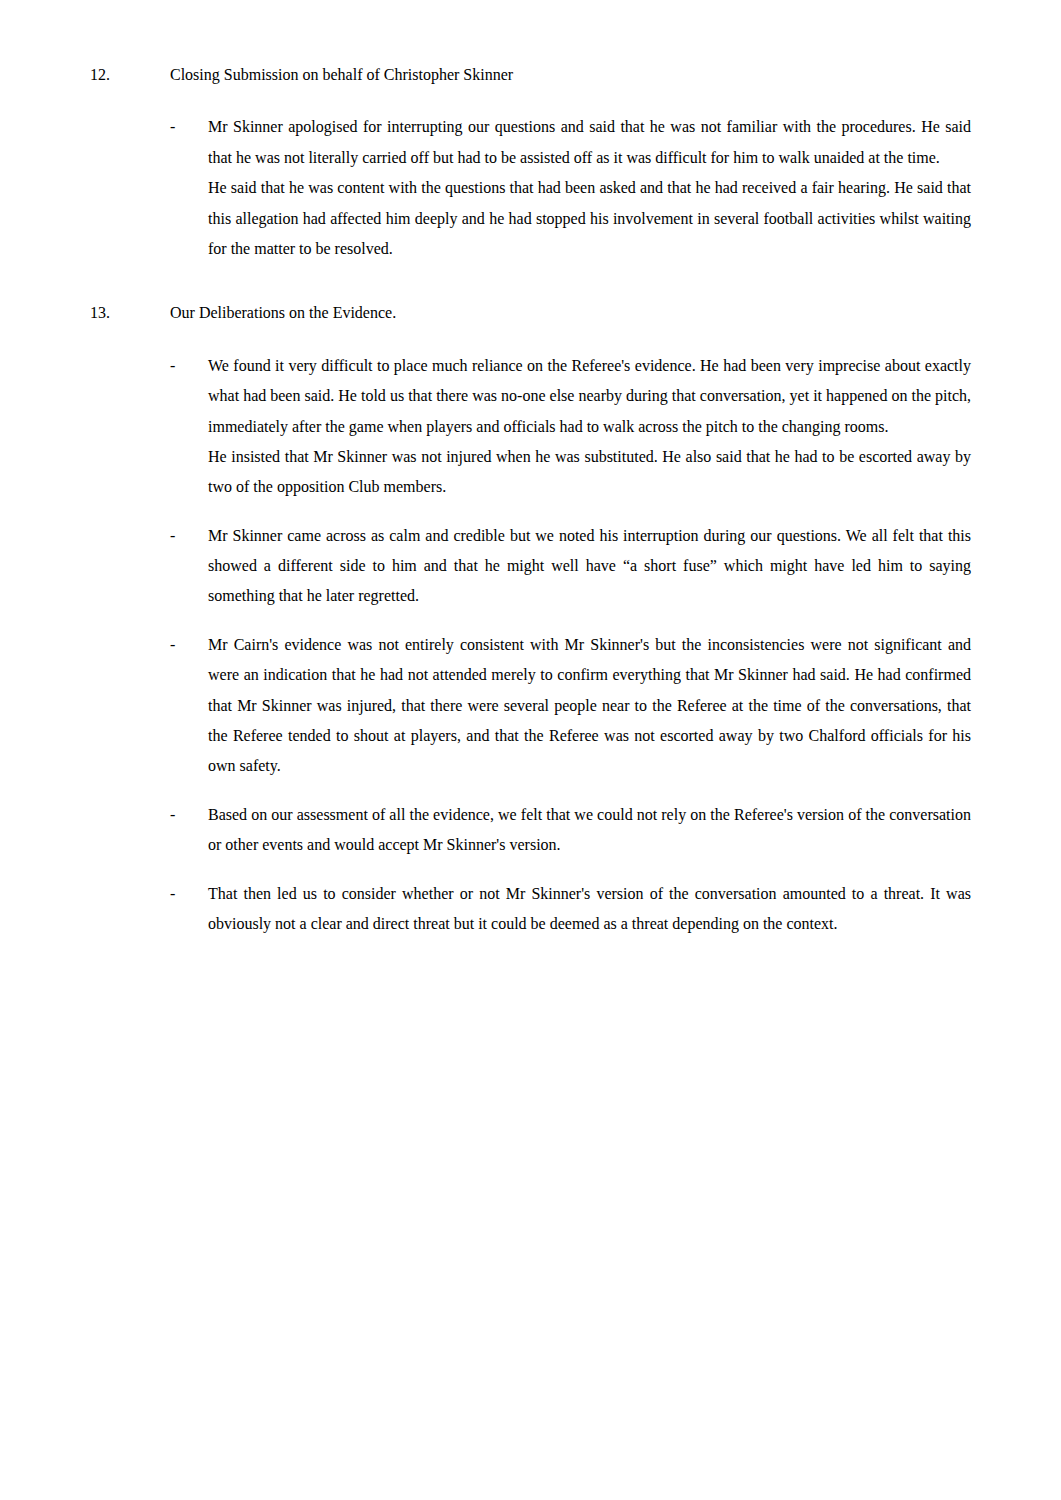Closing Submission on behalf of Christopher Skinner
Mr Skinner apologised for interrupting our questions and said that he was not familiar with the procedures. He said that he was not literally carried off but had to be assisted off as it was difficult for him to walk unaided at the time.
He said that he was content with the questions that had been asked and that he had received a fair hearing. He said that this allegation had affected him deeply and he had stopped his involvement in several football activities whilst waiting for the matter to be resolved.
Our Deliberations on the Evidence.
We found it very difficult to place much reliance on the Referee's evidence. He had been very imprecise about exactly what had been said. He told us that there was no-one else nearby during that conversation, yet it happened on the pitch, immediately after the game when players and officials had to walk across the pitch to the changing rooms.
He insisted that Mr Skinner was not injured when he was substituted. He also said that he had to be escorted away by two of the opposition Club members.
Mr Skinner came across as calm and credible but we noted his interruption during our questions. We all felt that this showed a different side to him and that he might well have “a short fuse” which might have led him to saying something that he later regretted.
Mr Cairn's evidence was not entirely consistent with Mr Skinner's but the inconsistencies were not significant and were an indication that he had not attended merely to confirm everything that Mr Skinner had said. He had confirmed that Mr Skinner was injured, that there were several people near to the Referee at the time of the conversations, that the Referee tended to shout at players, and that the Referee was not escorted away by two Chalford officials for his own safety.
Based on our assessment of all the evidence, we felt that we could not rely on the Referee's version of the conversation or other events and would accept Mr Skinner's version.
That then led us to consider whether or not Mr Skinner's version of the conversation amounted to a threat. It was obviously not a clear and direct threat but it could be deemed as a threat depending on the context.